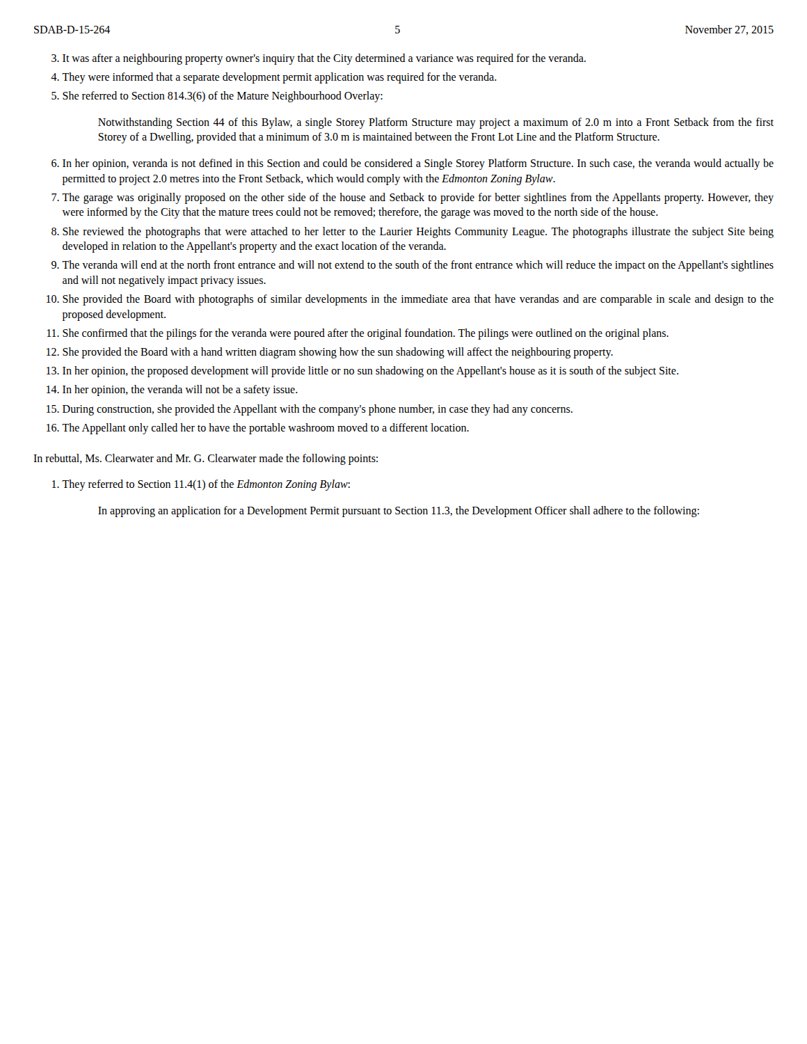SDAB-D-15-264 5 November 27, 2015
It was after a neighbouring property owner's inquiry that the City determined a variance was required for the veranda.
They were informed that a separate development permit application was required for the veranda.
She referred to Section 814.3(6) of the Mature Neighbourhood Overlay:
Notwithstanding Section 44 of this Bylaw, a single Storey Platform Structure may project a maximum of 2.0 m into a Front Setback from the first Storey of a Dwelling, provided that a minimum of 3.0 m is maintained between the Front Lot Line and the Platform Structure.
In her opinion, veranda is not defined in this Section and could be considered a Single Storey Platform Structure. In such case, the veranda would actually be permitted to project 2.0 metres into the Front Setback, which would comply with the Edmonton Zoning Bylaw.
The garage was originally proposed on the other side of the house and Setback to provide for better sightlines from the Appellants property. However, they were informed by the City that the mature trees could not be removed; therefore, the garage was moved to the north side of the house.
She reviewed the photographs that were attached to her letter to the Laurier Heights Community League. The photographs illustrate the subject Site being developed in relation to the Appellant's property and the exact location of the veranda.
The veranda will end at the north front entrance and will not extend to the south of the front entrance which will reduce the impact on the Appellant's sightlines and will not negatively impact privacy issues.
She provided the Board with photographs of similar developments in the immediate area that have verandas and are comparable in scale and design to the proposed development.
She confirmed that the pilings for the veranda were poured after the original foundation. The pilings were outlined on the original plans.
She provided the Board with a hand written diagram showing how the sun shadowing will affect the neighbouring property.
In her opinion, the proposed development will provide little or no sun shadowing on the Appellant's house as it is south of the subject Site.
In her opinion, the veranda will not be a safety issue.
During construction, she provided the Appellant with the company's phone number, in case they had any concerns.
The Appellant only called her to have the portable washroom moved to a different location.
In rebuttal, Ms. Clearwater and Mr. G. Clearwater made the following points:
They referred to Section 11.4(1) of the Edmonton Zoning Bylaw:
In approving an application for a Development Permit pursuant to Section 11.3, the Development Officer shall adhere to the following: